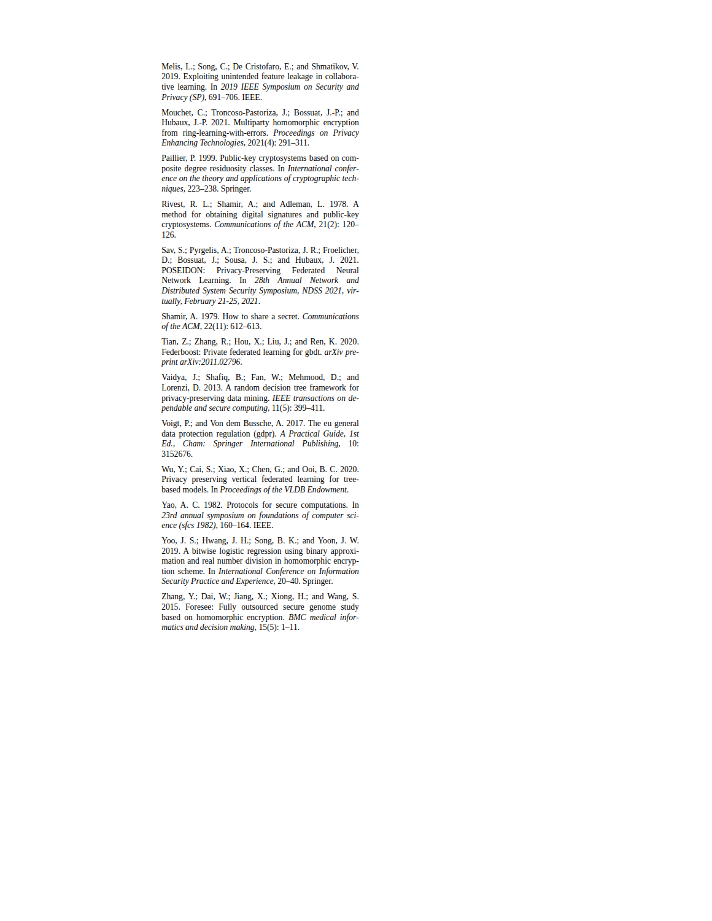Melis, L.; Song, C.; De Cristofaro, E.; and Shmatikov, V. 2019. Exploiting unintended feature leakage in collaborative learning. In 2019 IEEE Symposium on Security and Privacy (SP), 691–706. IEEE.
Mouchet, C.; Troncoso-Pastoriza, J.; Bossuat, J.-P.; and Hubaux, J.-P. 2021. Multiparty homomorphic encryption from ring-learning-with-errors. Proceedings on Privacy Enhancing Technologies, 2021(4): 291–311.
Paillier, P. 1999. Public-key cryptosystems based on composite degree residuosity classes. In International conference on the theory and applications of cryptographic techniques, 223–238. Springer.
Rivest, R. L.; Shamir, A.; and Adleman, L. 1978. A method for obtaining digital signatures and public-key cryptosystems. Communications of the ACM, 21(2): 120–126.
Sav, S.; Pyrgelis, A.; Troncoso-Pastoriza, J. R.; Froelicher, D.; Bossuat, J.; Sousa, J. S.; and Hubaux, J. 2021. POSEIDON: Privacy-Preserving Federated Neural Network Learning. In 28th Annual Network and Distributed System Security Symposium, NDSS 2021, virtually, February 21-25, 2021.
Shamir, A. 1979. How to share a secret. Communications of the ACM, 22(11): 612–613.
Tian, Z.; Zhang, R.; Hou, X.; Liu, J.; and Ren, K. 2020. Federboost: Private federated learning for gbdt. arXiv preprint arXiv:2011.02796.
Vaidya, J.; Shafiq, B.; Fan, W.; Mehmood, D.; and Lorenzi, D. 2013. A random decision tree framework for privacy-preserving data mining. IEEE transactions on dependable and secure computing, 11(5): 399–411.
Voigt, P.; and Von dem Bussche, A. 2017. The eu general data protection regulation (gdpr). A Practical Guide, 1st Ed., Cham: Springer International Publishing, 10: 3152676.
Wu, Y.; Cai, S.; Xiao, X.; Chen, G.; and Ooi, B. C. 2020. Privacy preserving vertical federated learning for tree-based models. In Proceedings of the VLDB Endowment.
Yao, A. C. 1982. Protocols for secure computations. In 23rd annual symposium on foundations of computer science (sfcs 1982), 160–164. IEEE.
Yoo, J. S.; Hwang, J. H.; Song, B. K.; and Yoon, J. W. 2019. A bitwise logistic regression using binary approximation and real number division in homomorphic encryption scheme. In International Conference on Information Security Practice and Experience, 20–40. Springer.
Zhang, Y.; Dai, W.; Jiang, X.; Xiong, H.; and Wang, S. 2015. Foresee: Fully outsourced secure genome study based on homomorphic encryption. BMC medical informatics and decision making, 15(5): 1–11.